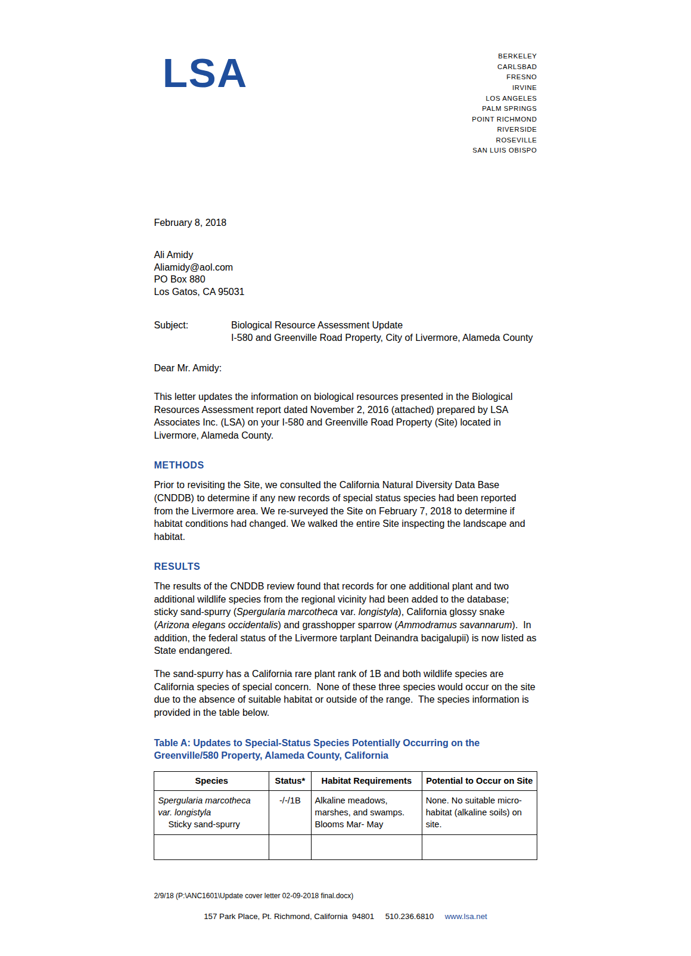LSA
BERKELEY
CARLSBAD
FRESNO
IRVINE
LOS ANGELES
PALM SPRINGS
POINT RICHMOND
RIVERSIDE
ROSEVILLE
SAN LUIS OBISPO
February 8, 2018
Ali Amidy
Aliamidy@aol.com
PO Box 880
Los Gatos, CA 95031
Subject:
Biological Resource Assessment Update
I-580 and Greenville Road Property, City of Livermore, Alameda County
Dear Mr. Amidy:
This letter updates the information on biological resources presented in the Biological Resources Assessment report dated November 2, 2016 (attached) prepared by LSA Associates Inc. (LSA) on your I-580 and Greenville Road Property (Site) located in Livermore, Alameda County.
METHODS
Prior to revisiting the Site, we consulted the California Natural Diversity Data Base (CNDDB) to determine if any new records of special status species had been reported from the Livermore area. We re-surveyed the Site on February 7, 2018 to determine if habitat conditions had changed. We walked the entire Site inspecting the landscape and habitat.
RESULTS
The results of the CNDDB review found that records for one additional plant and two additional wildlife species from the regional vicinity had been added to the database; sticky sand-spurry (Spergularia marcotheca var. longistyla), California glossy snake (Arizona elegans occidentalis) and grasshopper sparrow (Ammodramus savannarum). In addition, the federal status of the Livermore tarplant Deinandra bacigalupii) is now listed as State endangered.
The sand-spurry has a California rare plant rank of 1B and both wildlife species are California species of special concern. None of these three species would occur on the site due to the absence of suitable habitat or outside of the range. The species information is provided in the table below.
Table A: Updates to Special-Status Species Potentially Occurring on the Greenville/580 Property, Alameda County, California
| Species | Status* | Habitat Requirements | Potential to Occur on Site |
| --- | --- | --- | --- |
| Spergularia marcotheca var. longistyla Sticky sand-spurry | -/-/1B | Alkaline meadows, marshes, and swamps. Blooms Mar- May | None. No suitable micro-habitat (alkaline soils) on site. |
2/9/18 (P:\ANC1601\Update cover letter 02-09-2018 final.docx)
157 Park Place, Pt. Richmond, California 94801 510.236.6810 www.lsa.net